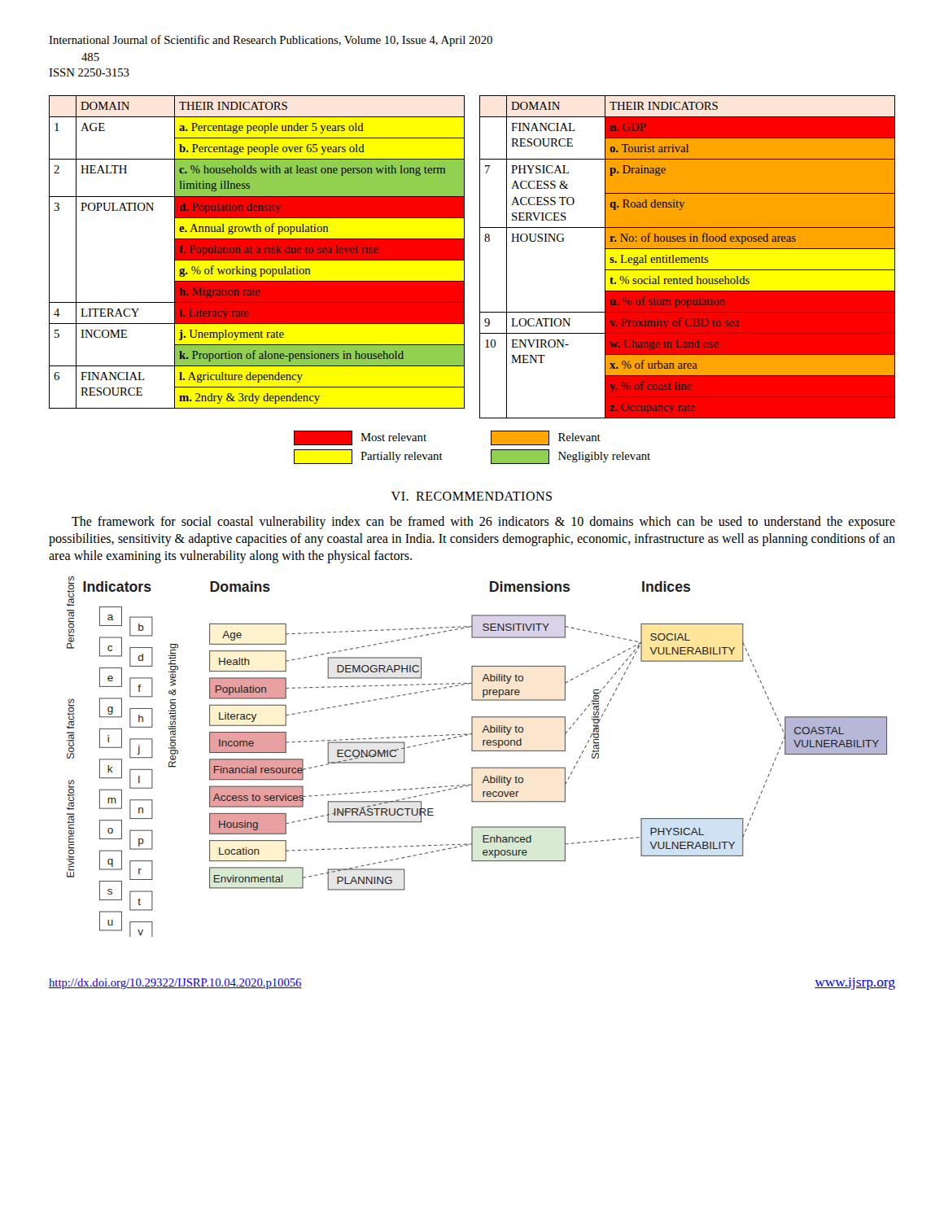International Journal of Scientific and Research Publications, Volume 10, Issue 4, April 2020
485
ISSN 2250-3153
| | DOMAIN | THEIR INDICATORS |
| --- | --- | --- |
| 1 | AGE | a. Percentage people under 5 years old |
| b. Percentage people over 65 years old |
| 2 | HEALTH | c. % households with at least one person with long term limiting illness |
| 3 | POPULATION | d. Population density |
| e. Annual growth of population |
| f. Population at a risk due to sea level rise |
| g. % of working population |
| h. Migration rate |
| 4 | LITERACY | i. Literacy rate |
| 5 | INCOME | j. Unemployment rate |
| k. Proportion of alone-pensioners in household |
| 6 | FINANCIAL RESOURCE | l. Agriculture dependency |
| m. 2ndry & 3rdy dependency |
| | DOMAIN | THEIR INDICATORS |
| --- | --- | --- |
| | FINANCIAL RESOURCE | n. GDP |
| o. Tourist arrival |
| 7 | PHYSICAL ACCESS & ACCESS TO SERVICES | p. Drainage |
| q. Road density |
| 8 | HOUSING | r. No: of houses in flood exposed areas |
| s. Legal entitlements |
| t. % social rented households |
| u. % of slum population |
| 9 | LOCATION | v. Proximity of CBD to sea |
| 10 | ENVIRON-MENT | w. Change in Land use |
| x. % of urban area |
| y. % of coast line |
| z. Occupancy rate |
Most relevant
Partially relevant
Relevant
Negligibly relevant
VI. RECOMMENDATIONS
The framework for social coastal vulnerability index can be framed with 26 indicators & 10 domains which can be used to understand the exposure possibilities, sensitivity & adaptive capacities of any coastal area in India. It considers demographic, economic, infrastructure as well as planning conditions of an area while examining its vulnerability along with the physical factors.
Indicators Domains Dimensions Indices a b c d e f g h i j k l m n o p q r s t u v Personal factors Social factors Environmental factors Regionalisation & weighting Age Health Population Literacy Income Financial resource Access to services Housing Location Environmental DEMOGRAPHIC ECONOMIC INFRASTRUCTURE PLANNING SENSITIVITY Ability toprepare Ability torespond Ability torecover Enhancedexposure Standardisation SOCIALVULNERABILITY PHYSICALVULNERABILITY COASTALVULNERABILITY
http://dx.doi.org/10.29322/IJSRP.10.04.2020.p10056 www.ijsrp.org